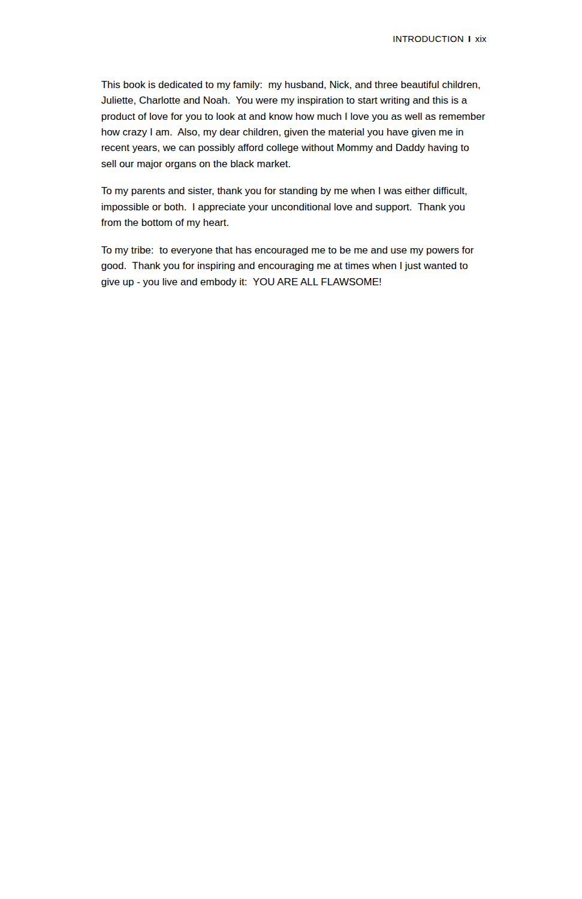INTRODUCTION I xix
This book is dedicated to my family: my husband, Nick, and three beautiful children, Juliette, Charlotte and Noah. You were my inspiration to start writing and this is a product of love for you to look at and know how much I love you as well as remember how crazy I am. Also, my dear children, given the material you have given me in recent years, we can possibly afford college without Mommy and Daddy having to sell our major organs on the black market.
To my parents and sister, thank you for standing by me when I was either difficult, impossible or both. I appreciate your unconditional love and support. Thank you from the bottom of my heart.
To my tribe: to everyone that has encouraged me to be me and use my powers for good. Thank you for inspiring and encouraging me at times when I just wanted to give up - you live and embody it: You are all flawsome!